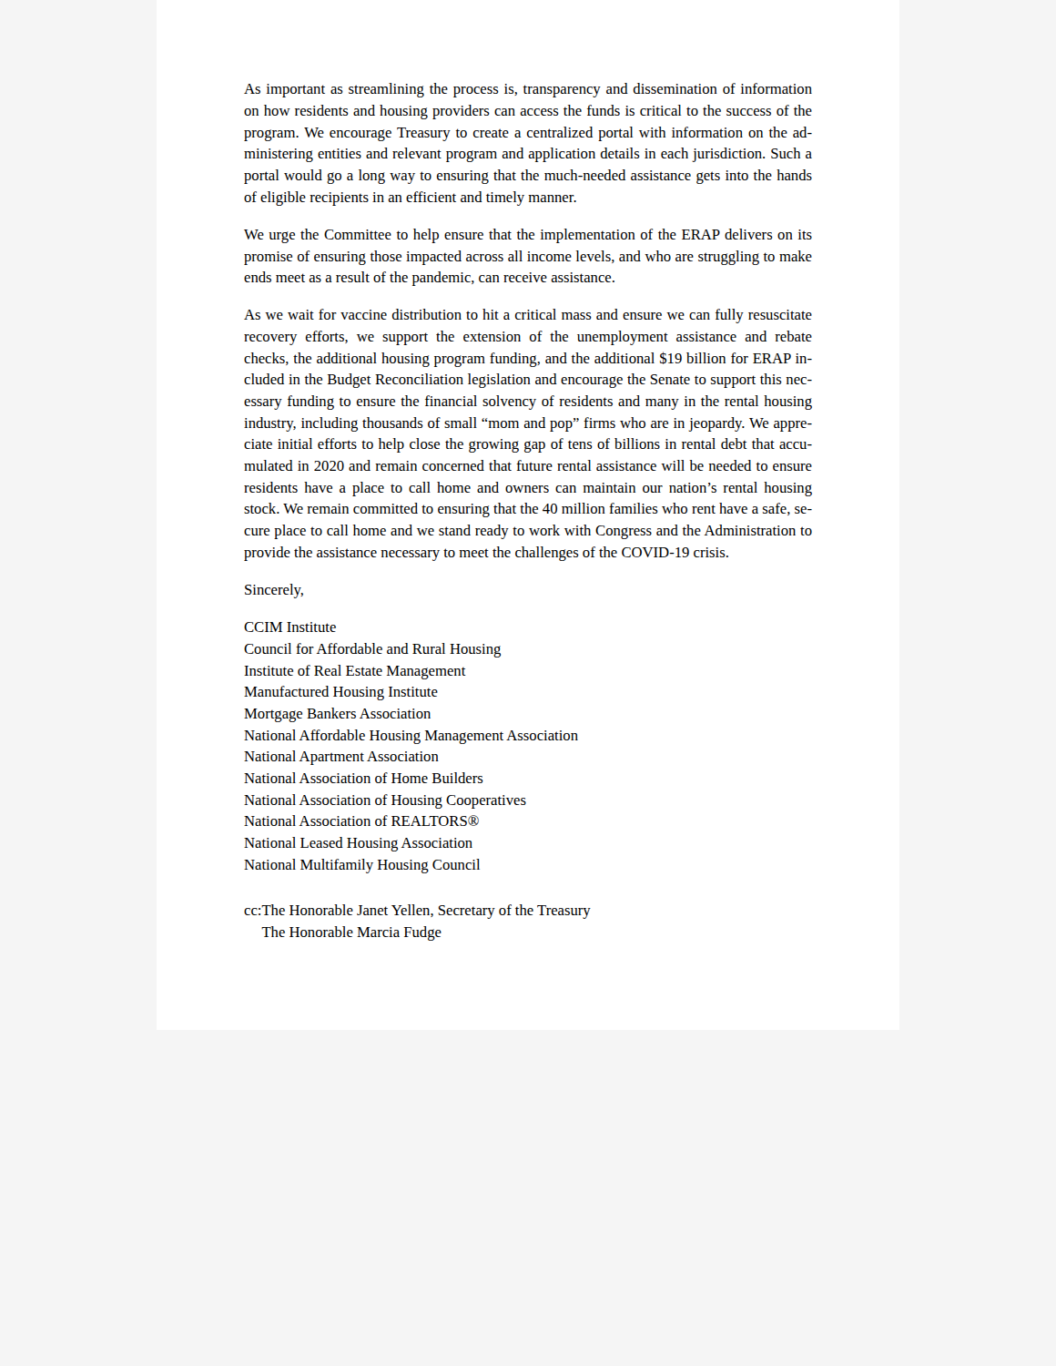As important as streamlining the process is, transparency and dissemination of information on how residents and housing providers can access the funds is critical to the success of the program. We encourage Treasury to create a centralized portal with information on the administering entities and relevant program and application details in each jurisdiction. Such a portal would go a long way to ensuring that the much-needed assistance gets into the hands of eligible recipients in an efficient and timely manner.
We urge the Committee to help ensure that the implementation of the ERAP delivers on its promise of ensuring those impacted across all income levels, and who are struggling to make ends meet as a result of the pandemic, can receive assistance.
As we wait for vaccine distribution to hit a critical mass and ensure we can fully resuscitate recovery efforts, we support the extension of the unemployment assistance and rebate checks, the additional housing program funding, and the additional $19 billion for ERAP included in the Budget Reconciliation legislation and encourage the Senate to support this necessary funding to ensure the financial solvency of residents and many in the rental housing industry, including thousands of small “mom and pop” firms who are in jeopardy. We appreciate initial efforts to help close the growing gap of tens of billions in rental debt that accumulated in 2020 and remain concerned that future rental assistance will be needed to ensure residents have a place to call home and owners can maintain our nation’s rental housing stock. We remain committed to ensuring that the 40 million families who rent have a safe, secure place to call home and we stand ready to work with Congress and the Administration to provide the assistance necessary to meet the challenges of the COVID-19 crisis.
Sincerely,
CCIM Institute
Council for Affordable and Rural Housing
Institute of Real Estate Management
Manufactured Housing Institute
Mortgage Bankers Association
National Affordable Housing Management Association
National Apartment Association
National Association of Home Builders
National Association of Housing Cooperatives
National Association of REALTORS®
National Leased Housing Association
National Multifamily Housing Council
| cc: | The Honorable Janet Yellen, Secretary of the Treasury |
| | The Honorable Marcia Fudge |